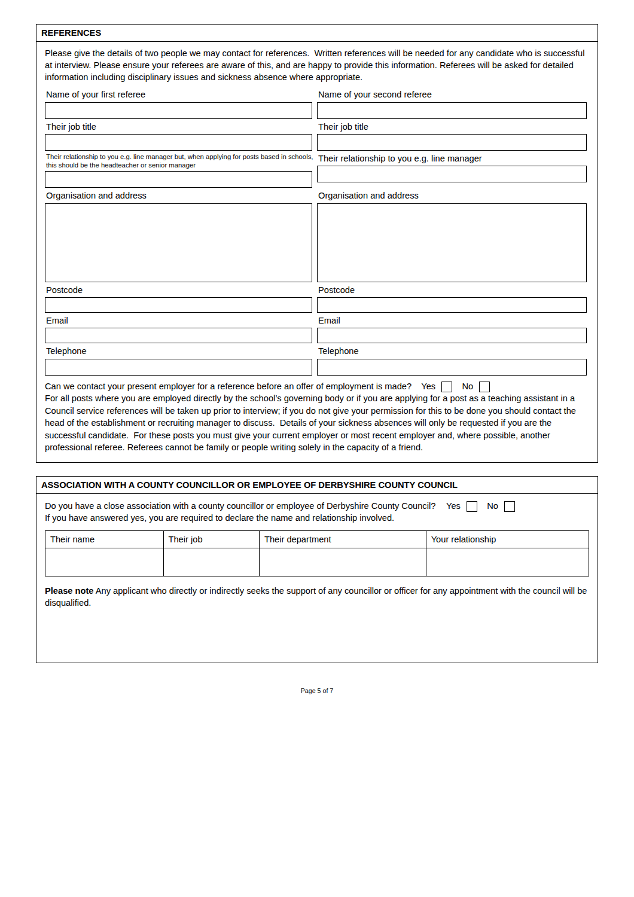REFERENCES
Please give the details of two people we may contact for references. Written references will be needed for any candidate who is successful at interview. Please ensure your referees are aware of this, and are happy to provide this information. Referees will be asked for detailed information including disciplinary issues and sickness absence where appropriate.
| Name of your first referee | Name of your second referee |
| Their job title | Their job title |
| Their relationship to you e.g. line manager but, when applying for posts based in schools, this should be the headteacher or senior manager | Their relationship to you e.g. line manager |
| Organisation and address | Organisation and address |
| Postcode | Postcode |
| Email | Email |
| Telephone | Telephone |
Can we contact your present employer for a reference before an offer of employment is made? Yes No
For all posts where you are employed directly by the school’s governing body or if you are applying for a post as a teaching assistant in a Council service references will be taken up prior to interview; if you do not give your permission for this to be done you should contact the head of the establishment or recruiting manager to discuss. Details of your sickness absences will only be requested if you are the successful candidate. For these posts you must give your current employer or most recent employer and, where possible, another professional referee. Referees cannot be family or people writing solely in the capacity of a friend.
ASSOCIATION WITH A COUNTY COUNCILLOR OR EMPLOYEE OF DERBYSHIRE COUNTY COUNCIL
Do you have a close association with a county councillor or employee of Derbyshire County Council? Yes No
If you have answered yes, you are required to declare the name and relationship involved.
| Their name | Their job | Their department | Your relationship |
| --- | --- | --- | --- |
Please note Any applicant who directly or indirectly seeks the support of any councillor or officer for any appointment with the council will be disqualified.
Page 5 of 7